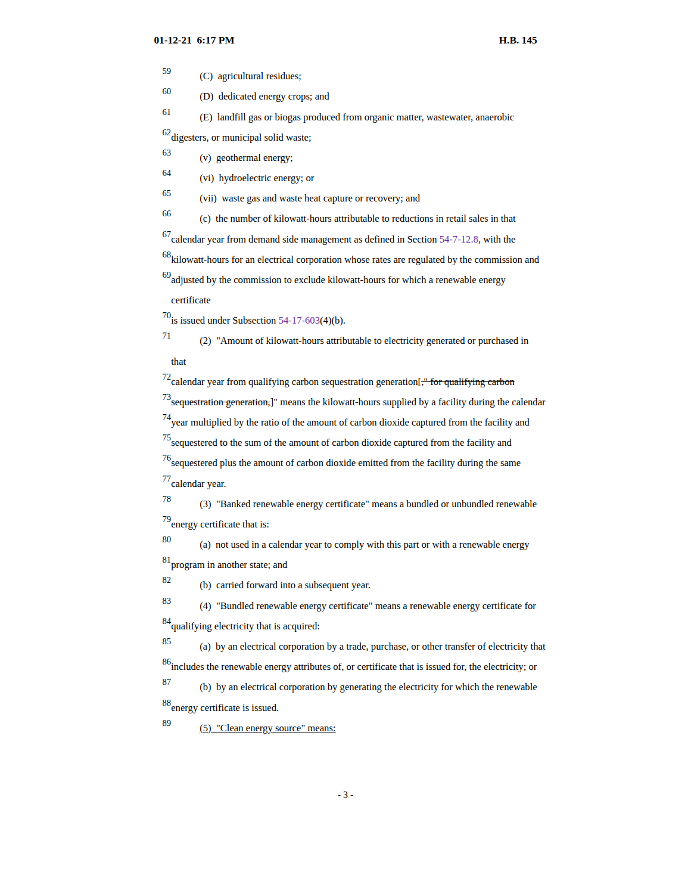01-12-21 6:17 PM H.B. 145
| 59 | (C) agricultural residues; |
| 60 | (D) dedicated energy crops; and |
| 61 | (E) landfill gas or biogas produced from organic matter, wastewater, anaerobic |
| 62 | digesters, or municipal solid waste; |
| 63 | (v) geothermal energy; |
| 64 | (vi) hydroelectric energy; or |
| 65 | (vii) waste gas and waste heat capture or recovery; and |
| 66 | (c) the number of kilowatt-hours attributable to reductions in retail sales in that |
| 67 | calendar year from demand side management as defined in Section 54-7-12.8 , with the |
| 68 | kilowatt-hours for an electrical corporation whose rates are regulated by the commission and |
| 69 | adjusted by the commission to exclude kilowatt-hours for which a renewable energy certificate |
| 70 | is issued under Subsection 54-17-603 (4)(b). |
| 71 | (2) "Amount of kilowatt-hours attributable to electricity generated or purchased in that |
| 72 | calendar year from qualifying carbon sequestration generation[ ," for qualifying carbon |
| 73 | sequestration generation, ]" means the kilowatt-hours supplied by a facility during the calendar |
| 74 | year multiplied by the ratio of the amount of carbon dioxide captured from the facility and |
| 75 | sequestered to the sum of the amount of carbon dioxide captured from the facility and |
| 76 | sequestered plus the amount of carbon dioxide emitted from the facility during the same |
| 77 | calendar year. |
| 78 | (3) "Banked renewable energy certificate" means a bundled or unbundled renewable |
| 79 | energy certificate that is: |
| 80 | (a) not used in a calendar year to comply with this part or with a renewable energy |
| 81 | program in another state; and |
| 82 | (b) carried forward into a subsequent year. |
| 83 | (4) "Bundled renewable energy certificate" means a renewable energy certificate for |
| 84 | qualifying electricity that is acquired: |
| 85 | (a) by an electrical corporation by a trade, purchase, or other transfer of electricity that |
| 86 | includes the renewable energy attributes of, or certificate that is issued for, the electricity; or |
| 87 | (b) by an electrical corporation by generating the electricity for which the renewable |
| 88 | energy certificate is issued. |
| 89 | (5) "Clean energy source" means: |
- 3 -